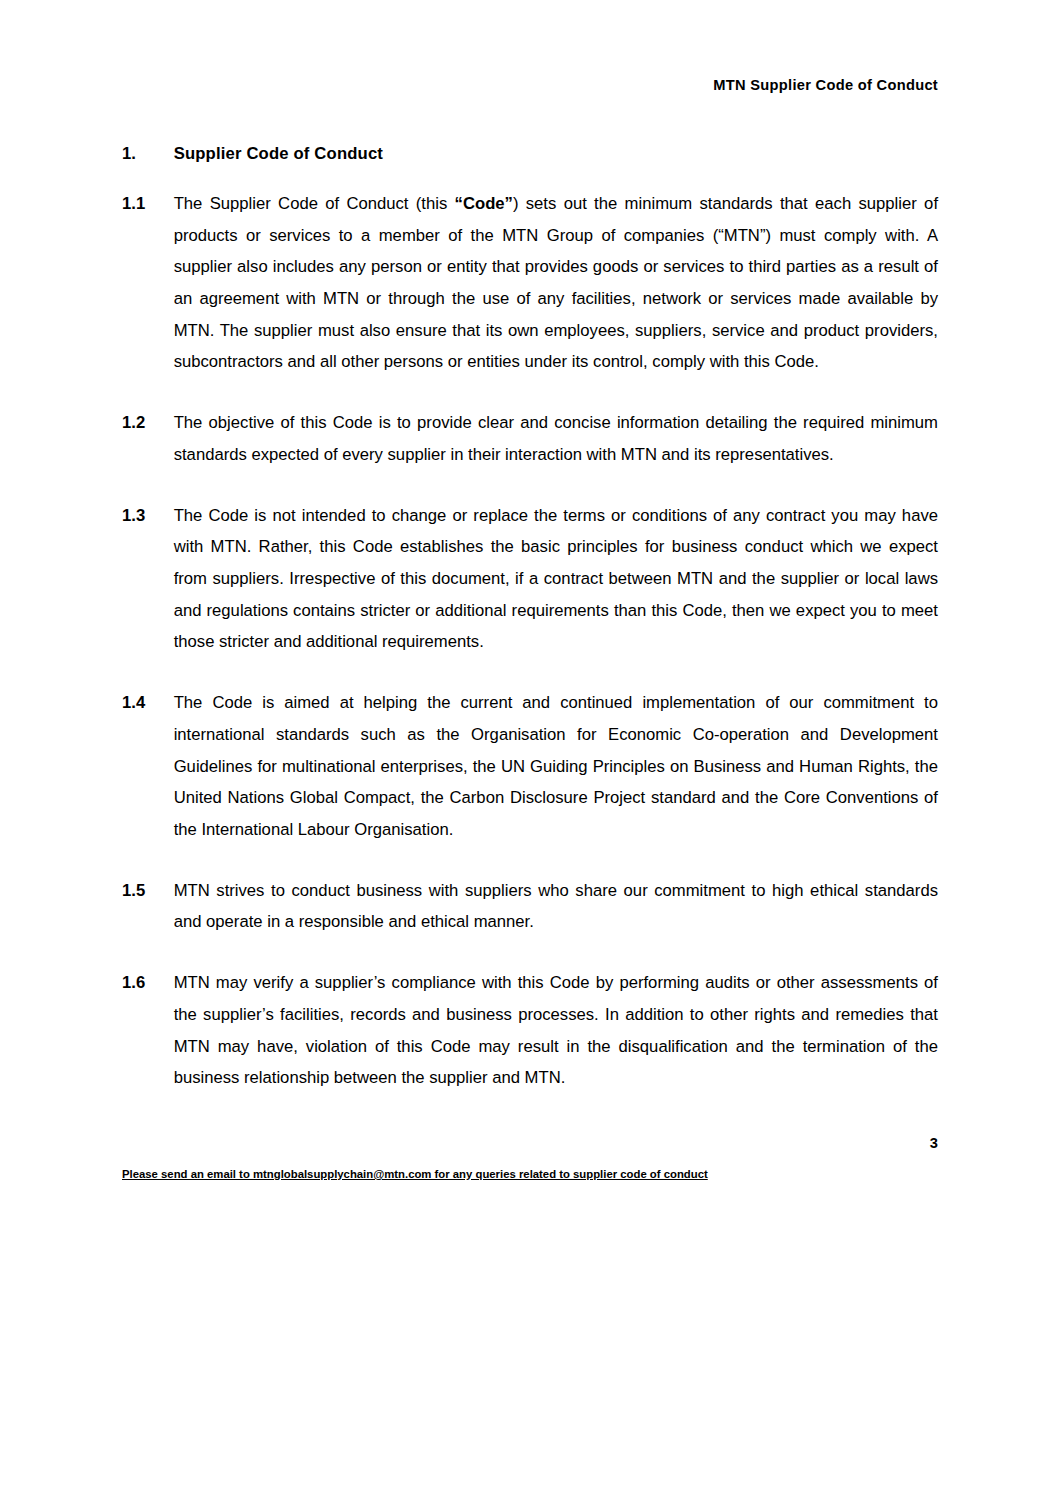MTN Supplier Code of Conduct
1.
Supplier Code of Conduct
1.1 The Supplier Code of Conduct (this “Code”) sets out the minimum standards that each supplier of products or services to a member of the MTN Group of companies (“MTN”) must comply with. A supplier also includes any person or entity that provides goods or services to third parties as a result of an agreement with MTN or through the use of any facilities, network or services made available by MTN. The supplier must also ensure that its own employees, suppliers, service and product providers, subcontractors and all other persons or entities under its control, comply with this Code.
1.2 The objective of this Code is to provide clear and concise information detailing the required minimum standards expected of every supplier in their interaction with MTN and its representatives.
1.3 The Code is not intended to change or replace the terms or conditions of any contract you may have with MTN. Rather, this Code establishes the basic principles for business conduct which we expect from suppliers. Irrespective of this document, if a contract between MTN and the supplier or local laws and regulations contains stricter or additional requirements than this Code, then we expect you to meet those stricter and additional requirements.
1.4 The Code is aimed at helping the current and continued implementation of our commitment to international standards such as the Organisation for Economic Co-operation and Development Guidelines for multinational enterprises, the UN Guiding Principles on Business and Human Rights, the United Nations Global Compact, the Carbon Disclosure Project standard and the Core Conventions of the International Labour Organisation.
1.5 MTN strives to conduct business with suppliers who share our commitment to high ethical standards and operate in a responsible and ethical manner.
1.6 MTN may verify a supplier’s compliance with this Code by performing audits or other assessments of the supplier’s facilities, records and business processes. In addition to other rights and remedies that MTN may have, violation of this Code may result in the disqualification and the termination of the business relationship between the supplier and MTN.
3
Please send an email to mtnglobalsupplychain@mtn.com for any queries related to supplier code of conduct